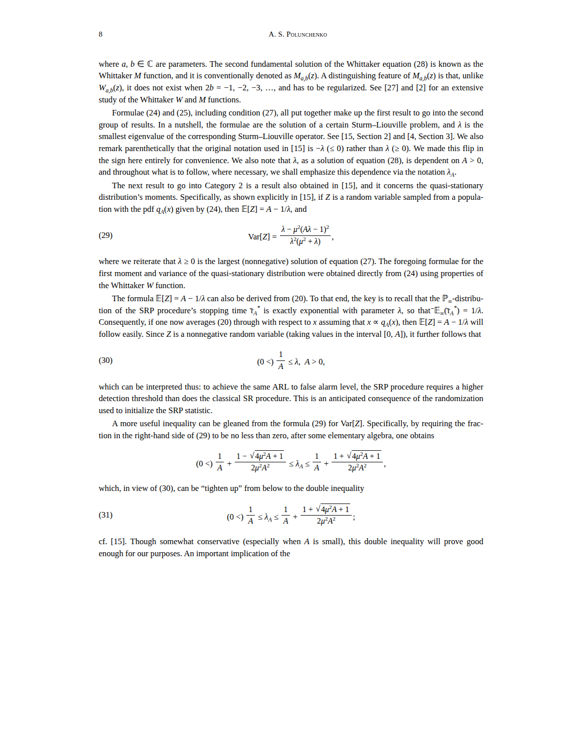8 A. S. Polunchenko
where a, b ∈ ℂ are parameters. The second fundamental solution of the Whittaker equation (28) is known as the Whittaker M function, and it is conventionally denoted as Ma,b(z). A distinguishing feature of Ma,b(z) is that, unlike Wa,b(z), it does not exist when 2b = −1, −2, −3, …, and has to be regularized. See [27] and [2] for an extensive study of the Whittaker W and M functions.
Formulae (24) and (25), including condition (27), all put together make up the first result to go into the second group of results. In a nutshell, the formulae are the solution of a certain Sturm–Liouville problem, and λ is the smallest eigenvalue of the corresponding Sturm–Liouville operator. See [15, Section 2] and [4, Section 3]. We also remark parenthetically that the original notation used in [15] is −λ (≤ 0) rather than λ (≥ 0). We made this flip in the sign here entirely for convenience. We also note that λ, as a solution of equation (28), is dependent on A > 0, and throughout what is to follow, where necessary, we shall emphasize this dependence via the notation λA.
The next result to go into Category 2 is a result also obtained in [15], and it concerns the quasi-stationary distribution’s moments. Specifically, as shown explicitly in [15], if Z is a random variable sampled from a population with the pdf qA(x) given by (24), then 𝔼[Z] = A − 1/λ, and
(29) Var[Z] = λ − μ2(Aλ − 1)2 λ2(μ2 + λ), (29)
where we reiterate that λ ≥ 0 is the largest (nonnegative) solution of equation (27). The foregoing formulae for the first moment and variance of the quasi-stationary distribution were obtained directly from (24) using properties of the Whittaker W function.
The formula 𝔼[Z] = A − 1/λ can also be derived from (20). To that end, the key is to recall that the ℙ∞-distribution of the SRP procedure’s stopping time ̄τA* is exactly exponential with parameter λ, so that ̄𝔼∞(̄τA*) = 1/λ. Consequently, if one now averages (20) through with respect to x assuming that x ∝ qA(x), then 𝔼[Z] = A − 1/λ will follow easily. Since Z is a nonnegative random variable (taking values in the interval [0, A]), it further follows that
(30) (0 <) 1 A ≤ λ, A > 0, (30)
which can be interpreted thus: to achieve the same ARL to false alarm level, the SRP procedure requires a higher detection threshold than does the classical SR procedure. This is an anticipated consequence of the randomization used to initialize the SRP statistic.
A more useful inequality can be gleaned from the formula (29) for Var[Z]. Specifically, by requiring the fraction in the right-hand side of (29) to be no less than zero, after some elementary algebra, one obtains
(∗) (0 <) 1 A + 1 − 4μ2A + 12μ2A2 ≤ λA ≤ 1 A + 1 + 4μ2A + 12μ2A2, (∗)
which, in view of (30), can be “tighten up” from below to the double inequality
(31) (0 <) 1 A ≤ λA ≤ 1 A + 1 + 4μ2A + 12μ2A2; (31)
cf. [15]. Though somewhat conservative (especially when A is small), this double inequality will prove good enough for our purposes. An important implication of the